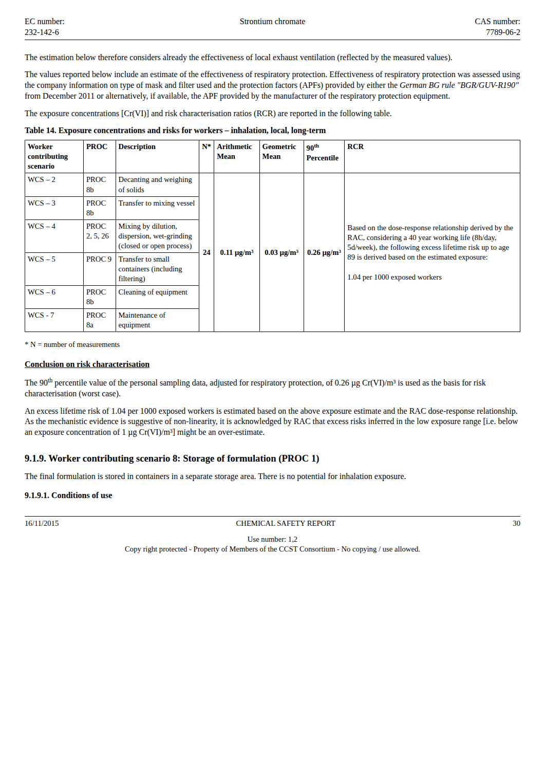EC number:
232-142-6
Strontium chromate
CAS number:
7789-06-2
The estimation below therefore considers already the effectiveness of local exhaust ventilation (reflected by the measured values).
The values reported below include an estimate of the effectiveness of respiratory protection. Effectiveness of respiratory protection was assessed using the company information on type of mask and filter used and the protection factors (APFs) provided by either the German BG rule "BGR/GUV-R190" from December 2011 or alternatively, if available, the APF provided by the manufacturer of the respiratory protection equipment.
The exposure concentrations [Cr(VI)] and risk characterisation ratios (RCR) are reported in the following table.
Table 14. Exposure concentrations and risks for workers – inhalation, local, long-term
| Worker contributing scenario | PROC | Description | N* | Arithmetic Mean | Geometric Mean | 90 th Percentile | RCR |
| --- | --- | --- | --- | --- | --- | --- | --- |
| WCS – 2 | PROC 8b | Decanting and weighing of solids | 24 | 0.11 µg/m³ | 0.03 µg/m³ | 0.26 µg/m³ | Based on the dose-response relationship derived by the RAC, considering a 40 year working life (8h/day, 5d/week), the following excess lifetime risk up to age 89 is derived based on the estimated exposure: 1.04 per 1000 exposed workers |
| WCS – 3 | PROC 8b | Transfer to mixing vessel |
| WCS – 4 | PROC 2, 5, 26 | Mixing by dilution, dispersion, wet-grinding (closed or open process) |
| WCS – 5 | PROC 9 | Transfer to small containers (including filtering) |
| WCS – 6 | PROC 8b | Cleaning of equipment |
| WCS - 7 | PROC 8a | Maintenance of equipment |
* N = number of measurements
Conclusion on risk characterisation
The 90th percentile value of the personal sampling data, adjusted for respiratory protection, of 0.26 µg Cr(VI)/m³ is used as the basis for risk characterisation (worst case).
An excess lifetime risk of 1.04 per 1000 exposed workers is estimated based on the above exposure estimate and the RAC dose-response relationship. As the mechanistic evidence is suggestive of non-linearity, it is acknowledged by RAC that excess risks inferred in the low exposure range [i.e. below an exposure concentration of 1 µg Cr(VI)/m³] might be an over-estimate.
9.1.9. Worker contributing scenario 8: Storage of formulation (PROC 1)
The final formulation is stored in containers in a separate storage area. There is no potential for inhalation exposure.
9.1.9.1. Conditions of use
16/11/2015 CHEMICAL SAFETY REPORT 30
Use number: 1,2
Copy right protected - Property of Members of the CCST Consortium - No copying / use allowed.